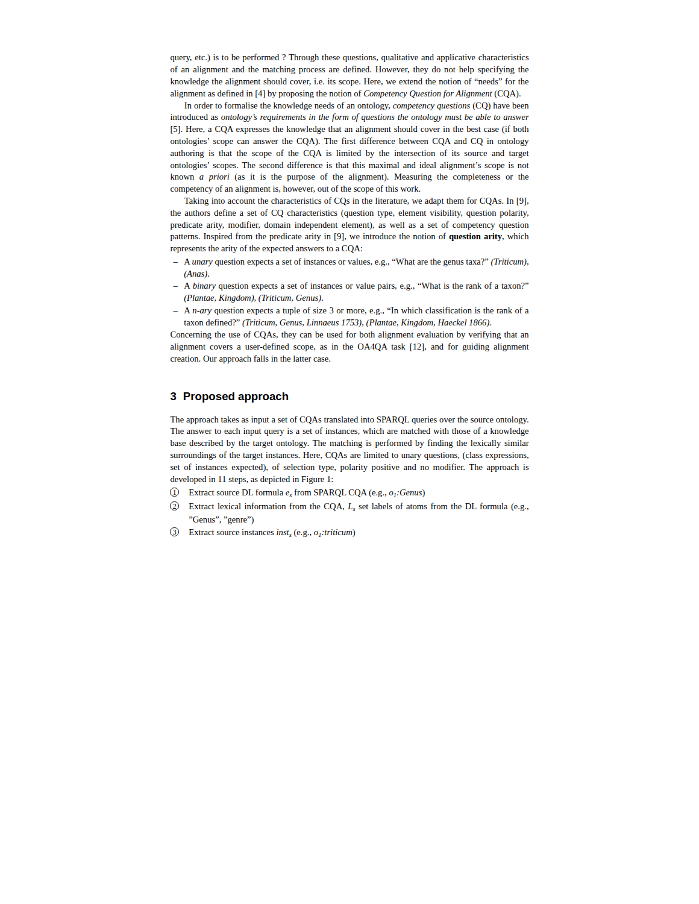query, etc.) is to be performed ? Through these questions, qualitative and applicative characteristics of an alignment and the matching process are defined. However, they do not help specifying the knowledge the alignment should cover, i.e. its scope. Here, we extend the notion of “needs” for the alignment as defined in [4] by proposing the notion of Competency Question for Alignment (CQA).
In order to formalise the knowledge needs of an ontology, competency questions (CQ) have been introduced as ontology’s requirements in the form of questions the ontology must be able to answer [5]. Here, a CQA expresses the knowledge that an alignment should cover in the best case (if both ontologies’ scope can answer the CQA). The first difference between CQA and CQ in ontology authoring is that the scope of the CQA is limited by the intersection of its source and target ontologies’ scopes. The second difference is that this maximal and ideal alignment’s scope is not known a priori (as it is the purpose of the alignment). Measuring the completeness or the competency of an alignment is, however, out of the scope of this work.
Taking into account the characteristics of CQs in the literature, we adapt them for CQAs. In [9], the authors define a set of CQ characteristics (question type, element visibility, question polarity, predicate arity, modifier, domain independent element), as well as a set of competency question patterns. Inspired from the predicate arity in [9], we introduce the notion of question arity, which represents the arity of the expected answers to a CQA:
A unary question expects a set of instances or values, e.g., “What are the genus taxa?” (Triticum), (Anas).
A binary question expects a set of instances or value pairs, e.g., “What is the rank of a taxon?” (Plantae, Kingdom), (Triticum, Genus).
A n-ary question expects a tuple of size 3 or more, e.g., “In which classification is the rank of a taxon defined?” (Triticum, Genus, Linnaeus 1753), (Plantae, Kingdom, Haeckel 1866).
Concerning the use of CQAs, they can be used for both alignment evaluation by verifying that an alignment covers a user-defined scope, as in the OA4QA task [12], and for guiding alignment creation. Our approach falls in the latter case.
3 Proposed approach
The approach takes as input a set of CQAs translated into SPARQL queries over the source ontology. The answer to each input query is a set of instances, which are matched with those of a knowledge base described by the target ontology. The matching is performed by finding the lexically similar surroundings of the target instances. Here, CQAs are limited to unary questions, (class expressions, set of instances expected), of selection type, polarity positive and no modifier. The approach is developed in 11 steps, as depicted in Figure 1:
Extract source DL formula es from SPARQL CQA (e.g., o1:Genus)
Extract lexical information from the CQA, Ls set labels of atoms from the DL formula (e.g., ”Genus”, ”genre”)
Extract source instances insts (e.g., o1:triticum)